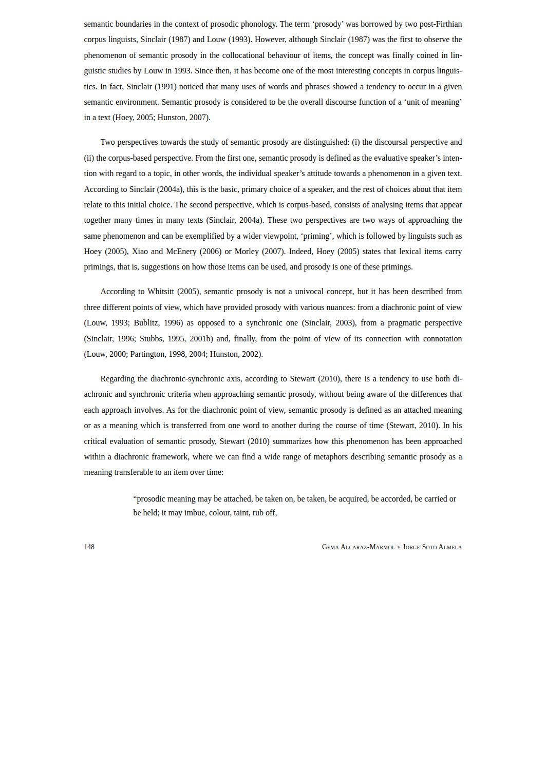semantic boundaries in the context of prosodic phonology. The term ‘prosody’ was borrowed by two post-Firthian corpus linguists, Sinclair (1987) and Louw (1993). However, although Sinclair (1987) was the first to observe the phenomenon of semantic prosody in the collocational behaviour of items, the concept was finally coined in linguistic studies by Louw in 1993. Since then, it has become one of the most interesting concepts in corpus linguistics. In fact, Sinclair (1991) noticed that many uses of words and phrases showed a tendency to occur in a given semantic environment. Semantic prosody is considered to be the overall discourse function of a ‘unit of meaning’ in a text (Hoey, 2005; Hunston, 2007).
Two perspectives towards the study of semantic prosody are distinguished: (i) the discoursal perspective and (ii) the corpus-based perspective. From the first one, semantic prosody is defined as the evaluative speaker’s intention with regard to a topic, in other words, the individual speaker’s attitude towards a phenomenon in a given text. According to Sinclair (2004a), this is the basic, primary choice of a speaker, and the rest of choices about that item relate to this initial choice. The second perspective, which is corpus-based, consists of analysing items that appear together many times in many texts (Sinclair, 2004a). These two perspectives are two ways of approaching the same phenomenon and can be exemplified by a wider viewpoint, ‘priming’, which is followed by linguists such as Hoey (2005), Xiao and McEnery (2006) or Morley (2007). Indeed, Hoey (2005) states that lexical items carry primings, that is, suggestions on how those items can be used, and prosody is one of these primings.
According to Whitsitt (2005), semantic prosody is not a univocal concept, but it has been described from three different points of view, which have provided prosody with various nuances: from a diachronic point of view (Louw, 1993; Bublitz, 1996) as opposed to a synchronic one (Sinclair, 2003), from a pragmatic perspective (Sinclair, 1996; Stubbs, 1995, 2001b) and, finally, from the point of view of its connection with connotation (Louw, 2000; Partington, 1998, 2004; Hunston, 2002).
Regarding the diachronic-synchronic axis, according to Stewart (2010), there is a tendency to use both diachronic and synchronic criteria when approaching semantic prosody, without being aware of the differences that each approach involves. As for the diachronic point of view, semantic prosody is defined as an attached meaning or as a meaning which is transferred from one word to another during the course of time (Stewart, 2010). In his critical evaluation of semantic prosody, Stewart (2010) summarizes how this phenomenon has been approached within a diachronic framework, where we can find a wide range of metaphors describing semantic prosody as a meaning transferable to an item over time:
“prosodic meaning may be attached, be taken on, be taken, be acquired, be accorded, be carried or be held; it may imbue, colour, taint, rub off,
148 Gema Alcaraz-Mármol y Jorge Soto Almela